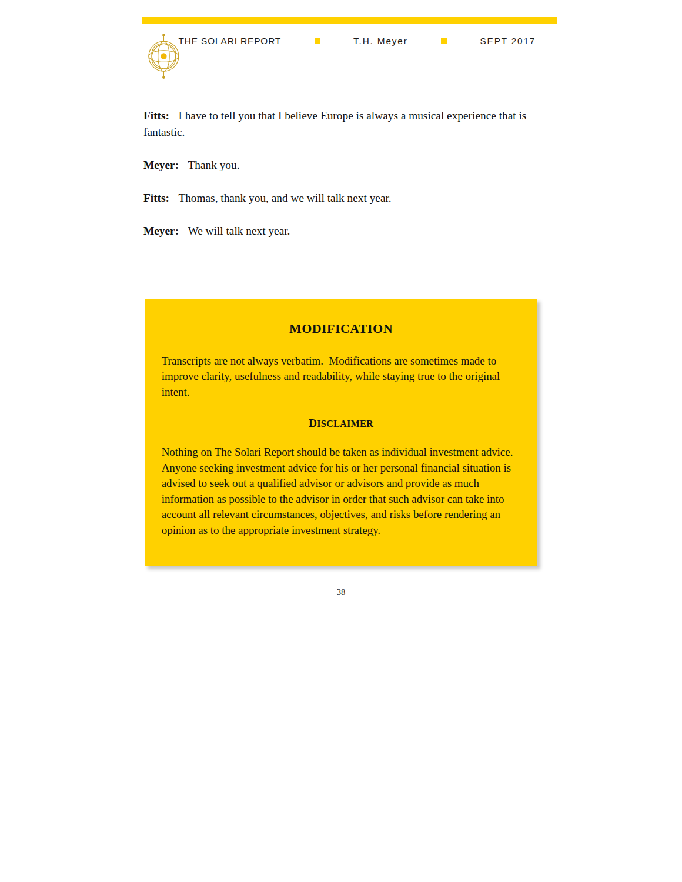THE SOLARI REPORT T.H. Meyer SEPT 2017
Fitts: I have to tell you that I believe Europe is always a musical experience that is fantastic.
Meyer: Thank you.
Fitts: Thomas, thank you, and we will talk next year.
Meyer: We will talk next year.
MODIFICATION
Transcripts are not always verbatim. Modifications are sometimes made to improve clarity, usefulness and readability, while staying true to the original intent.
DISCLAIMER
Nothing on The Solari Report should be taken as individual investment advice. Anyone seeking investment advice for his or her personal financial situation is advised to seek out a qualified advisor or advisors and provide as much information as possible to the advisor in order that such advisor can take into account all relevant circumstances, objectives, and risks before rendering an opinion as to the appropriate investment strategy.
38